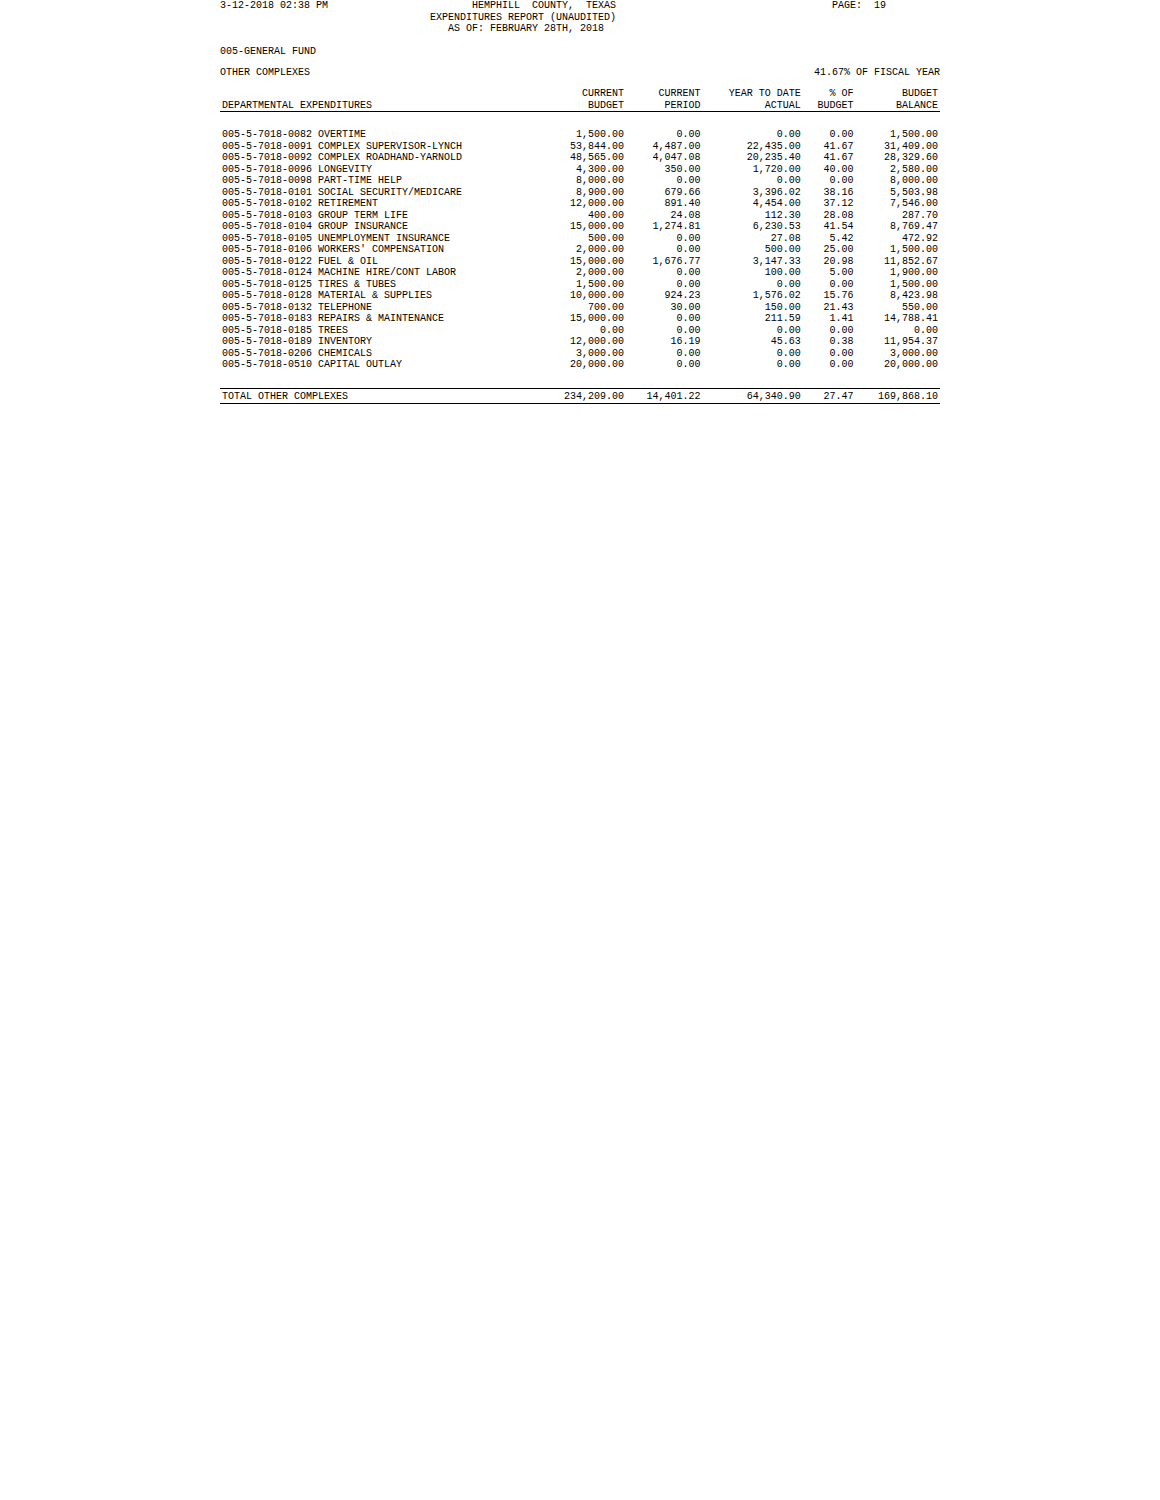3-12-2018 02:38 PM HEMPHILL COUNTY, TEXAS PAGE: 19
EXPENDITURES REPORT (UNAUDITED)
AS OF: FEBRUARY 28TH, 2018
005-GENERAL FUND
OTHER COMPLEXES
41.67% OF FISCAL YEAR
| | CURRENT | CURRENT | YEAR TO DATE | % OF | BUDGET |
| --- | --- | --- | --- | --- | --- |
| DEPARTMENTAL EXPENDITURES | BUDGET | PERIOD | ACTUAL | BUDGET | BALANCE |
| 005-5-7018-0082 OVERTIME | 1,500.00 | 0.00 | 0.00 | 0.00 | 1,500.00 |
| 005-5-7018-0091 COMPLEX SUPERVISOR-LYNCH | 53,844.00 | 4,487.00 | 22,435.00 | 41.67 | 31,409.00 |
| 005-5-7018-0092 COMPLEX ROADHAND-YARNOLD | 48,565.00 | 4,047.08 | 20,235.40 | 41.67 | 28,329.60 |
| 005-5-7018-0096 LONGEVITY | 4,300.00 | 350.00 | 1,720.00 | 40.00 | 2,580.00 |
| 005-5-7018-0098 PART-TIME HELP | 8,000.00 | 0.00 | 0.00 | 0.00 | 8,000.00 |
| 005-5-7018-0101 SOCIAL SECURITY/MEDICARE | 8,900.00 | 679.66 | 3,396.02 | 38.16 | 5,503.98 |
| 005-5-7018-0102 RETIREMENT | 12,000.00 | 891.40 | 4,454.00 | 37.12 | 7,546.00 |
| 005-5-7018-0103 GROUP TERM LIFE | 400.00 | 24.08 | 112.30 | 28.08 | 287.70 |
| 005-5-7018-0104 GROUP INSURANCE | 15,000.00 | 1,274.81 | 6,230.53 | 41.54 | 8,769.47 |
| 005-5-7018-0105 UNEMPLOYMENT INSURANCE | 500.00 | 0.00 | 27.08 | 5.42 | 472.92 |
| 005-5-7018-0106 WORKERS' COMPENSATION | 2,000.00 | 0.00 | 500.00 | 25.00 | 1,500.00 |
| 005-5-7018-0122 FUEL & OIL | 15,000.00 | 1,676.77 | 3,147.33 | 20.98 | 11,852.67 |
| 005-5-7018-0124 MACHINE HIRE/CONT LABOR | 2,000.00 | 0.00 | 100.00 | 5.00 | 1,900.00 |
| 005-5-7018-0125 TIRES & TUBES | 1,500.00 | 0.00 | 0.00 | 0.00 | 1,500.00 |
| 005-5-7018-0128 MATERIAL & SUPPLIES | 10,000.00 | 924.23 | 1,576.02 | 15.76 | 8,423.98 |
| 005-5-7018-0132 TELEPHONE | 700.00 | 30.00 | 150.00 | 21.43 | 550.00 |
| 005-5-7018-0183 REPAIRS & MAINTENANCE | 15,000.00 | 0.00 | 211.59 | 1.41 | 14,788.41 |
| 005-5-7018-0185 TREES | 0.00 | 0.00 | 0.00 | 0.00 | 0.00 |
| 005-5-7018-0189 INVENTORY | 12,000.00 | 16.19 | 45.63 | 0.38 | 11,954.37 |
| 005-5-7018-0206 CHEMICALS | 3,000.00 | 0.00 | 0.00 | 0.00 | 3,000.00 |
| 005-5-7018-0510 CAPITAL OUTLAY | 20,000.00 | 0.00 | 0.00 | 0.00 | 20,000.00 |
| TOTAL OTHER COMPLEXES | 234,209.00 | 14,401.22 | 64,340.90 | 27.47 | 169,868.10 |